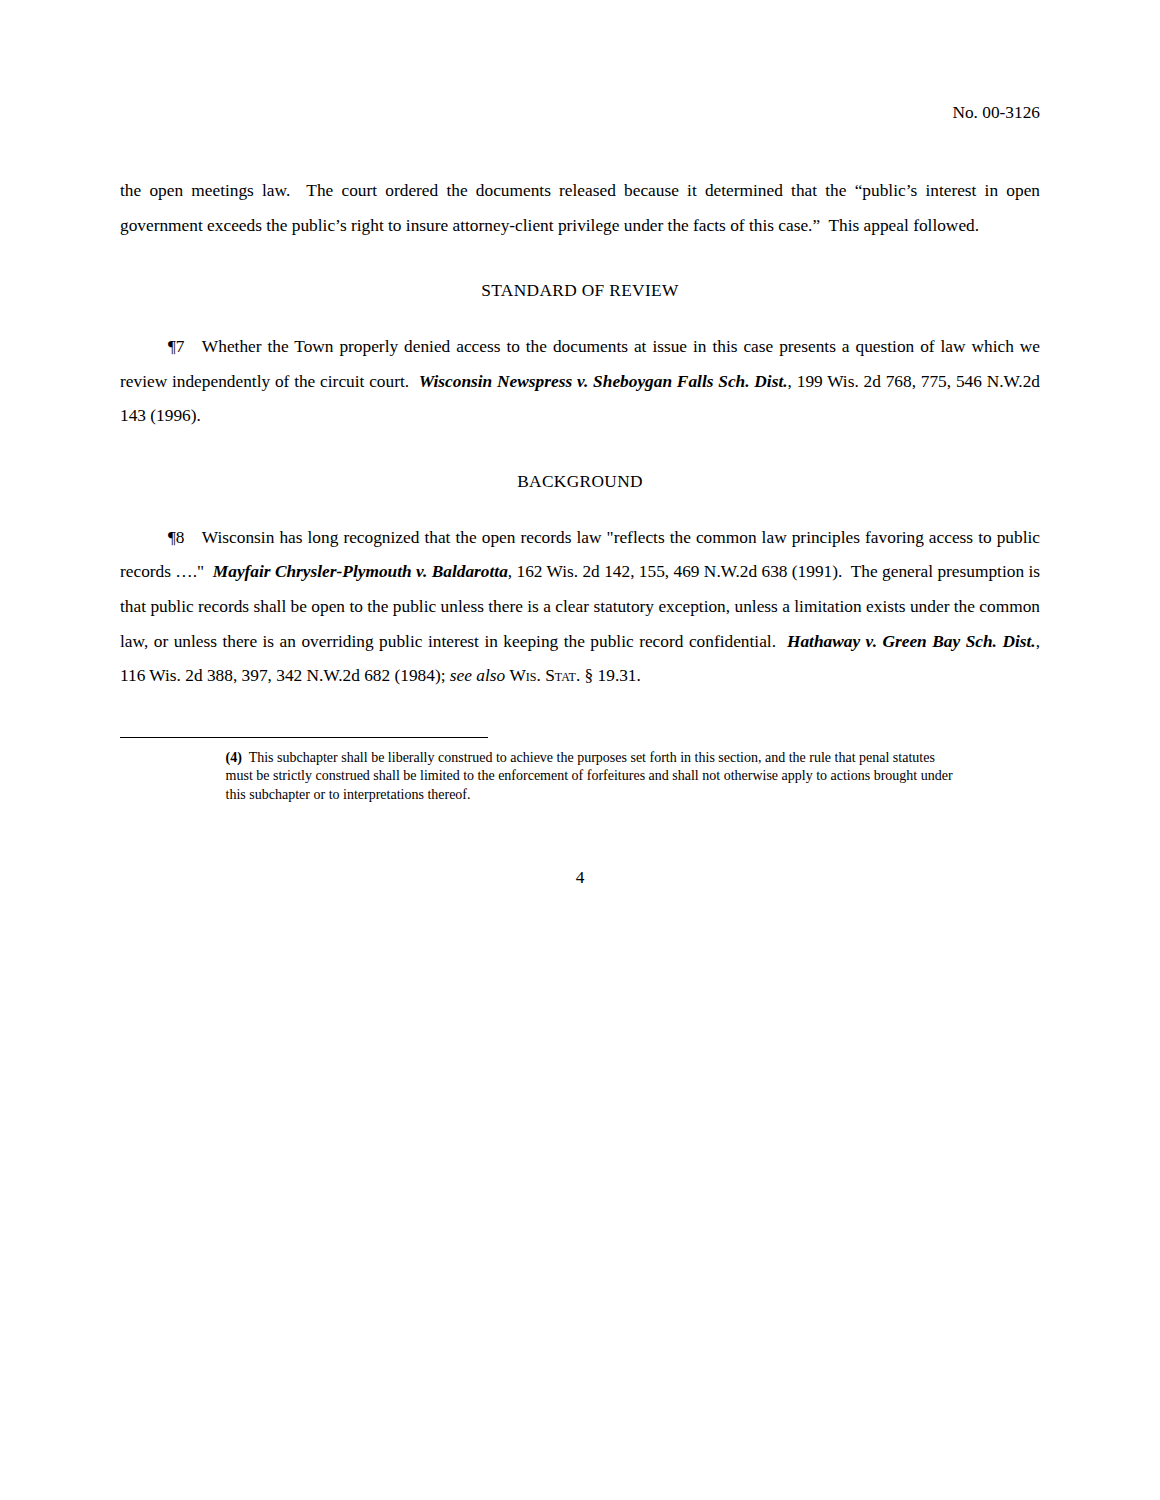No. 00-3126
the open meetings law. The court ordered the documents released because it determined that the “public’s interest in open government exceeds the public’s right to insure attorney-client privilege under the facts of this case.” This appeal followed.
STANDARD OF REVIEW
¶7 Whether the Town properly denied access to the documents at issue in this case presents a question of law which we review independently of the circuit court. Wisconsin Newspress v. Sheboygan Falls Sch. Dist., 199 Wis. 2d 768, 775, 546 N.W.2d 143 (1996).
BACKGROUND
¶8 Wisconsin has long recognized that the open records law "reflects the common law principles favoring access to public records …." Mayfair Chrysler-Plymouth v. Baldarotta, 162 Wis. 2d 142, 155, 469 N.W.2d 638 (1991). The general presumption is that public records shall be open to the public unless there is a clear statutory exception, unless a limitation exists under the common law, or unless there is an overriding public interest in keeping the public record confidential. Hathaway v. Green Bay Sch. Dist., 116 Wis. 2d 388, 397, 342 N.W.2d 682 (1984); see also Wis. Stat. § 19.31.
(4) This subchapter shall be liberally construed to achieve the purposes set forth in this section, and the rule that penal statutes must be strictly construed shall be limited to the enforcement of forfeitures and shall not otherwise apply to actions brought under this subchapter or to interpretations thereof.
4